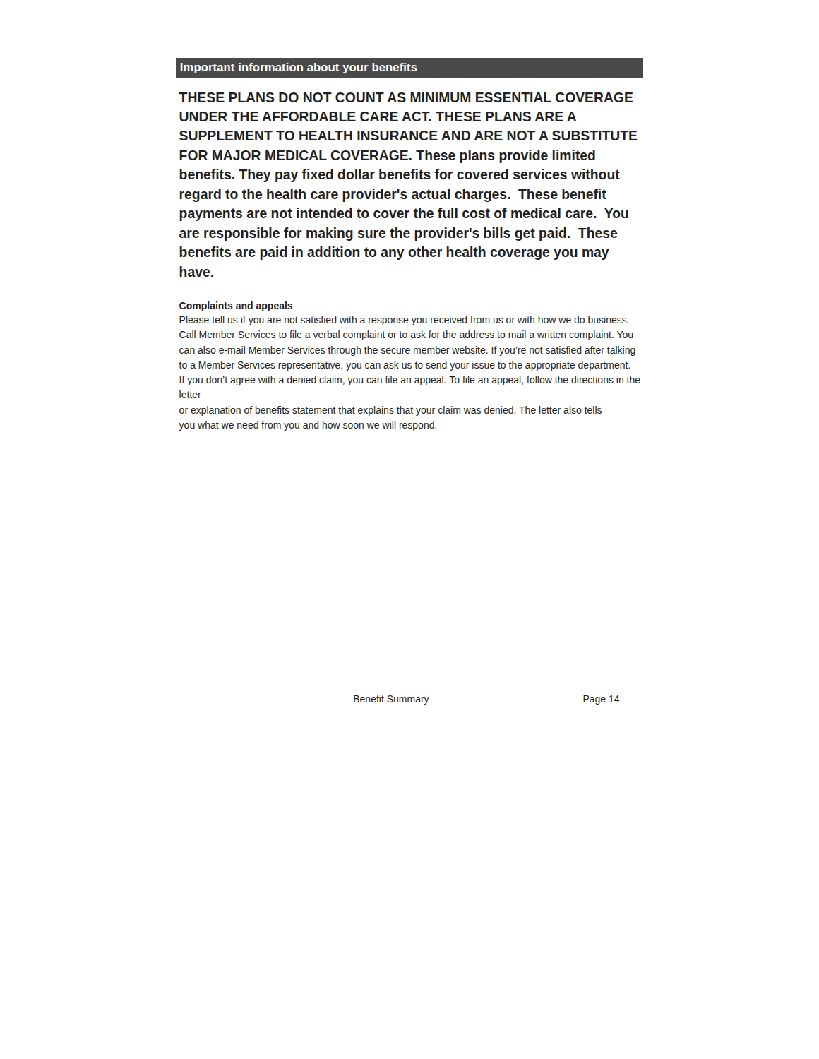Important information about your benefits
THESE PLANS DO NOT COUNT AS MINIMUM ESSENTIAL COVERAGE UNDER THE AFFORDABLE CARE ACT. THESE PLANS ARE A SUPPLEMENT TO HEALTH INSURANCE AND ARE NOT A SUBSTITUTE FOR MAJOR MEDICAL COVERAGE. These plans provide limited benefits. They pay fixed dollar benefits for covered services without regard to the health care provider's actual charges. These benefit payments are not intended to cover the full cost of medical care. You are responsible for making sure the provider's bills get paid. These benefits are paid in addition to any other health coverage you may have.
Complaints and appeals
Please tell us if you are not satisfied with a response you received from us or with how we do business.
Call Member Services to file a verbal complaint or to ask for the address to mail a written complaint. You
can also e-mail Member Services through the secure member website. If you’re not satisfied after talking
to a Member Services representative, you can ask us to send your issue to the appropriate department.
If you don’t agree with a denied claim, you can file an appeal. To file an appeal, follow the directions in the letter
or explanation of benefits statement that explains that your claim was denied. The letter also tells
you what we need from you and how soon we will respond.
Benefit Summary
Page 14